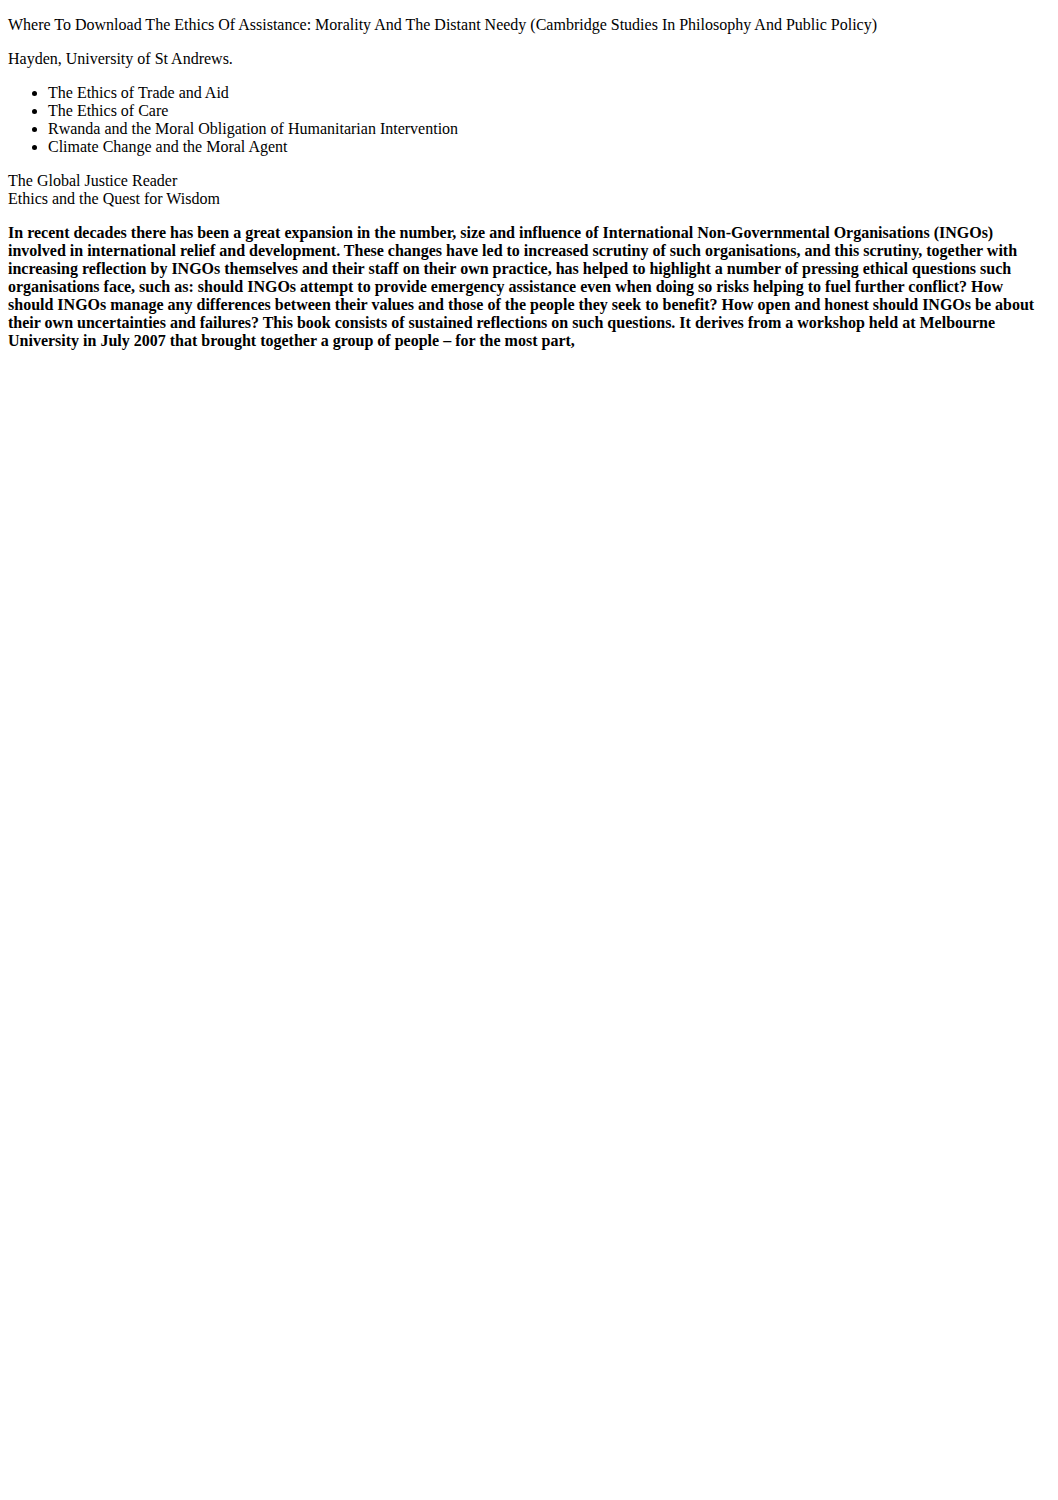Where To Download The Ethics Of Assistance: Morality And The Distant Needy (Cambridge Studies In Philosophy And Public Policy)
Hayden, University of St Andrews.
The Ethics of Trade and Aid
The Ethics of Care
Rwanda and the Moral Obligation of Humanitarian Intervention
Climate Change and the Moral Agent
The Global Justice Reader
Ethics and the Quest for Wisdom
In recent decades there has been a great expansion in the number, size and influence of International Non-Governmental Organisations (INGOs) involved in international relief and development. These changes have led to increased scrutiny of such organisations, and this scrutiny, together with increasing reflection by INGOs themselves and their staff on their own practice, has helped to highlight a number of pressing ethical questions such organisations face, such as: should INGOs attempt to provide emergency assistance even when doing so risks helping to fuel further conflict? How should INGOs manage any differences between their values and those of the people they seek to benefit? How open and honest should INGOs be about their own uncertainties and failures? This book consists of sustained reflections on such questions. It derives from a workshop held at Melbourne University in July 2007 that brought together a group of people – for the most part,